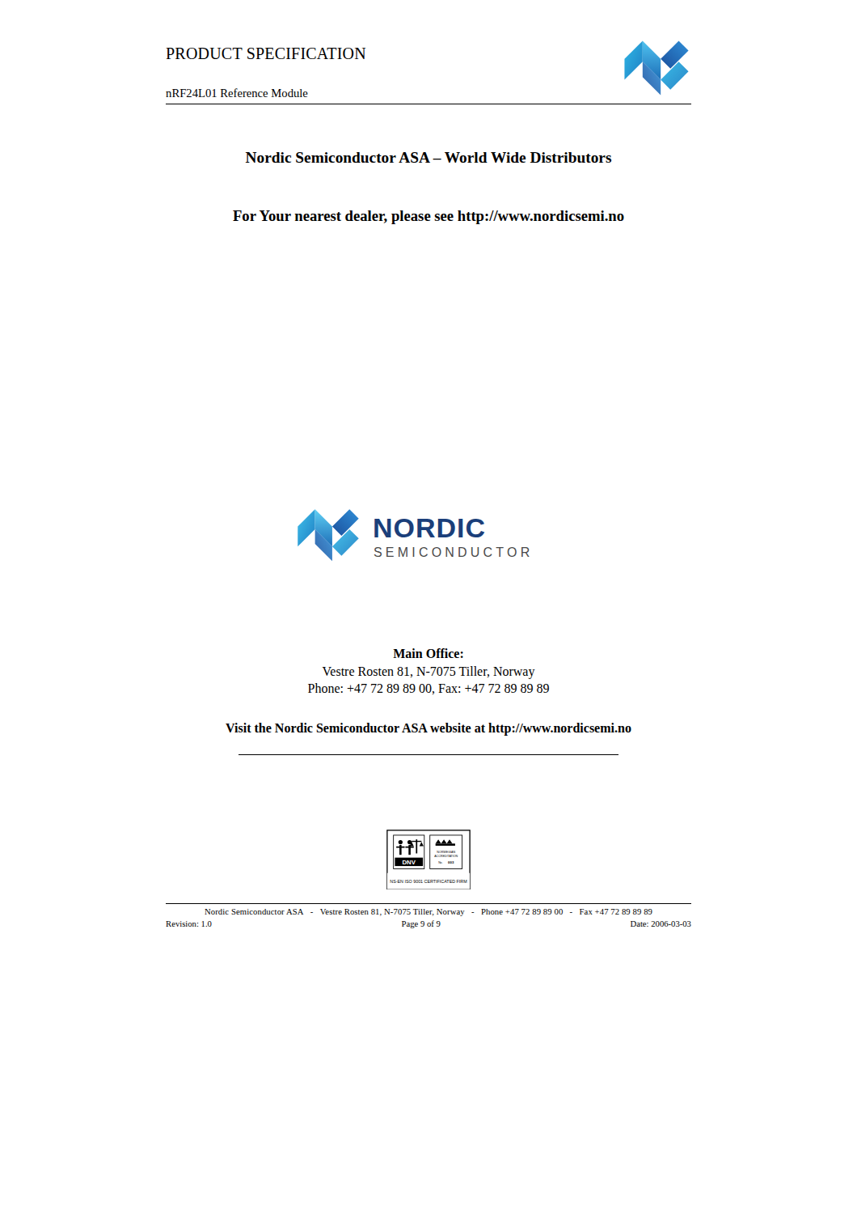PRODUCT SPECIFICATION
nRF24L01 Reference Module
Nordic Semiconductor ASA – World Wide Distributors
For Your nearest dealer, please see http://www.nordicsemi.no
NORDIC SEMICONDUCTOR
Main Office:
Vestre Rosten 81, N-7075 Tiller, Norway
Phone: +47 72 89 89 00, Fax: +47 72 89 89 89
Visit the Nordic Semiconductor ASA website at http://www.nordicsemi.no
DNV NORWEGIAN ACCREDITATION No. 003 NS-EN ISO 9001 CERTIFICATED FIRM
Nordic Semiconductor ASA - Vestre Rosten 81, N-7075 Tiller, Norway - Phone +47 72 89 89 00 - Fax +47 72 89 89 89
Revision: 1.0
Page 9 of 9
Date: 2006-03-03